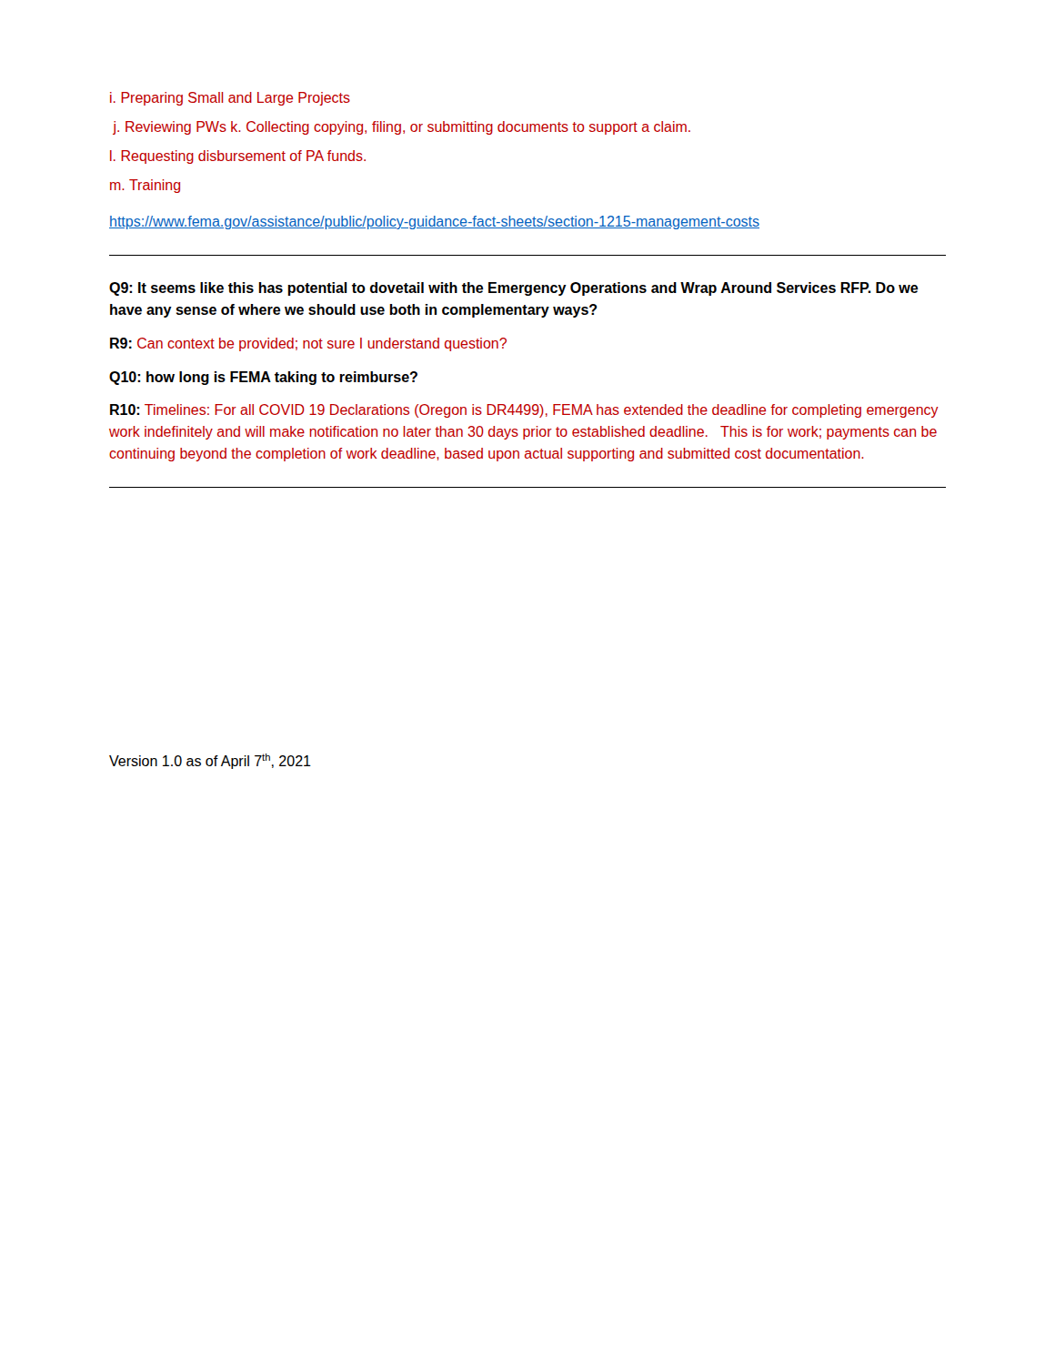i. Preparing Small and Large Projects
j. Reviewing PWs k. Collecting copying, filing, or submitting documents to support a claim.
l. Requesting disbursement of PA funds.
m. Training
https://www.fema.gov/assistance/public/policy-guidance-fact-sheets/section-1215-management-costs
Q9: It seems like this has potential to dovetail with the Emergency Operations and Wrap Around Services RFP. Do we have any sense of where we should use both in complementary ways?
R9: Can context be provided; not sure I understand question?
Q10: how long is FEMA taking to reimburse?
R10: Timelines: For all COVID 19 Declarations (Oregon is DR4499), FEMA has extended the deadline for completing emergency work indefinitely and will make notification no later than 30 days prior to established deadline. This is for work; payments can be continuing beyond the completion of work deadline, based upon actual supporting and submitted cost documentation.
Version 1.0 as of April 7th, 2021